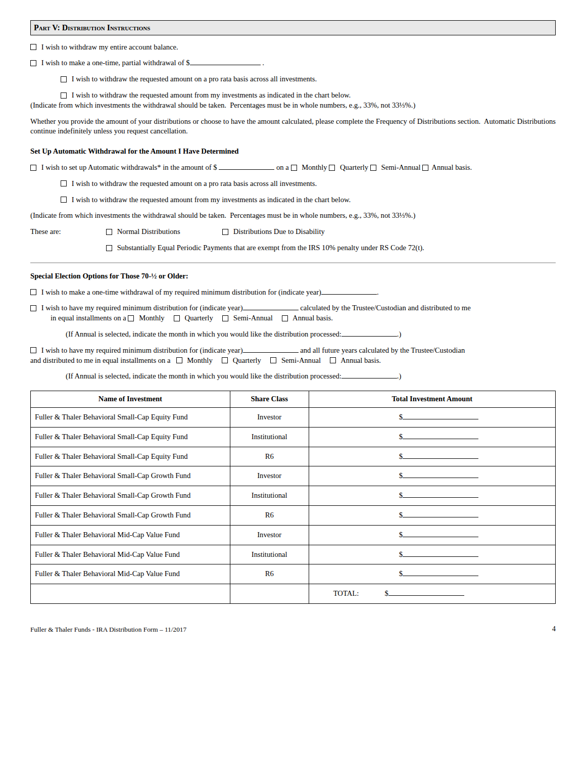Part V: Distribution Instructions
I wish to withdraw my entire account balance.
I wish to make a one-time, partial withdrawal of $ .
I wish to withdraw the requested amount on a pro rata basis across all investments.
I wish to withdraw the requested amount from my investments as indicated in the chart below.
(Indicate from which investments the withdrawal should be taken. Percentages must be in whole numbers, e.g., 33%, not 33⅓%.)
Whether you provide the amount of your distributions or choose to have the amount calculated, please complete the Frequency of Distributions section. Automatic Distributions continue indefinitely unless you request cancellation.
Set Up Automatic Withdrawal for the Amount I Have Determined
I wish to set up Automatic withdrawals* in the amount of $ on a Monthly Quarterly Semi-Annual Annual basis.
I wish to withdraw the requested amount on a pro rata basis across all investments.
I wish to withdraw the requested amount from my investments as indicated in the chart below.
(Indicate from which investments the withdrawal should be taken. Percentages must be in whole numbers, e.g., 33%, not 33⅓%.)
These are: Normal Distributions Distributions Due to Disability
Substantially Equal Periodic Payments that are exempt from the IRS 10% penalty under RS Code 72(t).
Special Election Options for Those 70-½ or Older:
I wish to make a one-time withdrawal of my required minimum distribution for (indicate year) .
I wish to have my required minimum distribution for (indicate year) calculated by the Trustee/Custodian and distributed to me
in equal installments on a Monthly Quarterly Semi-Annual Annual basis.
(If Annual is selected, indicate the month in which you would like the distribution processed: .)
I wish to have my required minimum distribution for (indicate year) and all future years calculated by the Trustee/Custodian
and distributed to me in equal installments on a Monthly Quarterly Semi-Annual Annual basis.
(If Annual is selected, indicate the month in which you would like the distribution processed: .)
| Name of Investment | Share Class | Total Investment Amount |
| --- | --- | --- |
| Fuller & Thaler Behavioral Small-Cap Equity Fund | Investor | $ |
| Fuller & Thaler Behavioral Small-Cap Equity Fund | Institutional | $ |
| Fuller & Thaler Behavioral Small-Cap Equity Fund | R6 | $ |
| Fuller & Thaler Behavioral Small-Cap Growth Fund | Investor | $ |
| Fuller & Thaler Behavioral Small-Cap Growth Fund | Institutional | $ |
| Fuller & Thaler Behavioral Small-Cap Growth Fund | R6 | $ |
| Fuller & Thaler Behavioral Mid-Cap Value Fund | Investor | $ |
| Fuller & Thaler Behavioral Mid-Cap Value Fund | Institutional | $ |
| Fuller & Thaler Behavioral Mid-Cap Value Fund | R6 | $ |
| | | TOTAL: $ |
Fuller & Thaler Funds - IRA Distribution Form – 11/2017 4